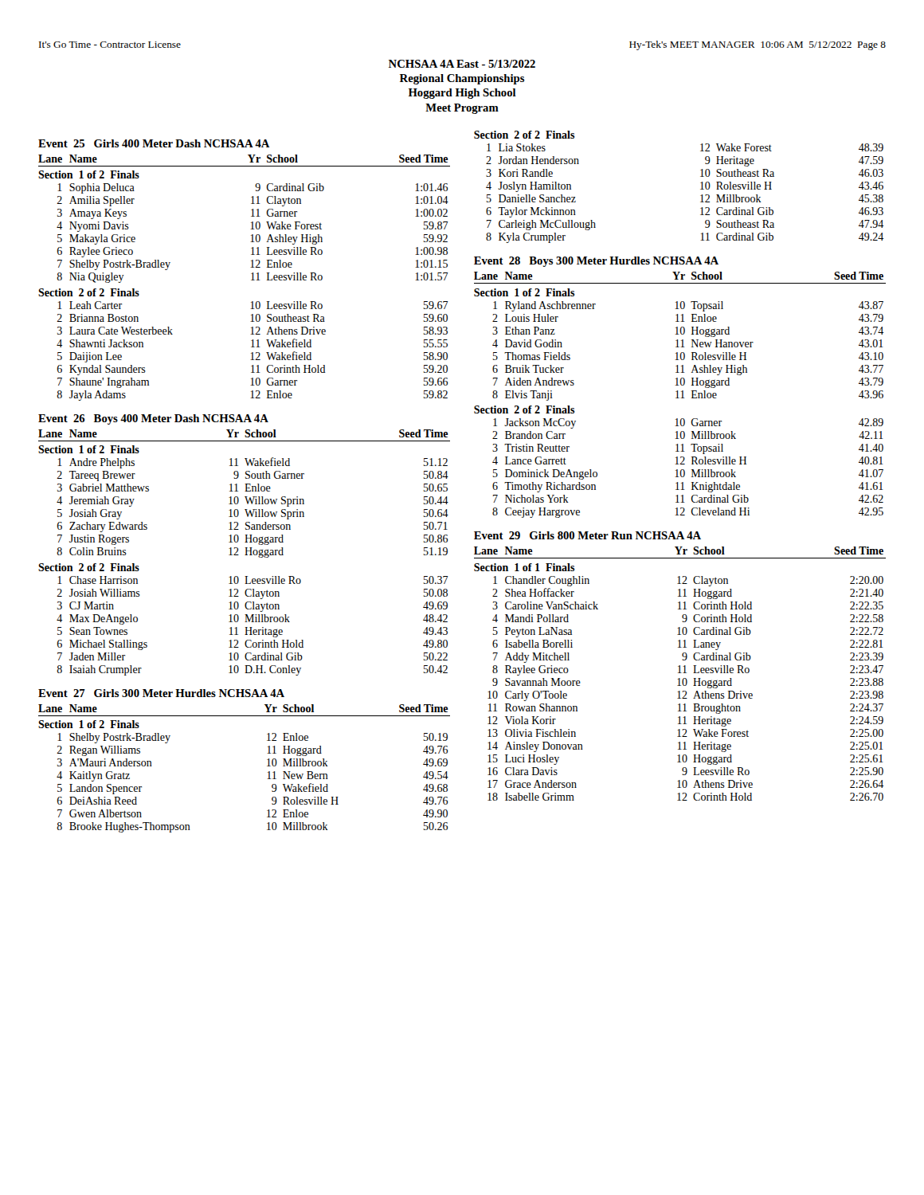It's Go Time - Contractor License
Hy-Tek's MEET MANAGER 10:06 AM 5/12/2022 Page 8
NCHSAA 4A East - 5/13/2022
Regional Championships
Hoggard High School
Meet Program
Event 25 Girls 400 Meter Dash NCHSAA 4A
| Lane | Name | Yr | School | Seed Time |
| --- | --- | --- | --- | --- |
| Section 1 of 2 Finals |
| 1 | Sophia Deluca | 9 | Cardinal Gib | 1:01.46 |
| 2 | Amilia Speller | 11 | Clayton | 1:01.04 |
| 3 | Amaya Keys | 11 | Garner | 1:00.02 |
| 4 | Nyomi Davis | 10 | Wake Forest | 59.87 |
| 5 | Makayla Grice | 10 | Ashley High | 59.92 |
| 6 | Raylee Grieco | 11 | Leesville Ro | 1:00.98 |
| 7 | Shelby Postrk-Bradley | 12 | Enloe | 1:01.15 |
| 8 | Nia Quigley | 11 | Leesville Ro | 1:01.57 |
| Section 2 of 2 Finals |
| 1 | Leah Carter | 10 | Leesville Ro | 59.67 |
| 2 | Brianna Boston | 10 | Southeast Ra | 59.60 |
| 3 | Laura Cate Westerbeek | 12 | Athens Drive | 58.93 |
| 4 | Shawnti Jackson | 11 | Wakefield | 55.55 |
| 5 | Daijion Lee | 12 | Wakefield | 58.90 |
| 6 | Kyndal Saunders | 11 | Corinth Hold | 59.20 |
| 7 | Shaune' Ingraham | 10 | Garner | 59.66 |
| 8 | Jayla Adams | 12 | Enloe | 59.82 |
Event 26 Boys 400 Meter Dash NCHSAA 4A
| Lane | Name | Yr | School | Seed Time |
| --- | --- | --- | --- | --- |
| Section 1 of 2 Finals |
| 1 | Andre Phelphs | 11 | Wakefield | 51.12 |
| 2 | Tareeq Brewer | 9 | South Garner | 50.84 |
| 3 | Gabriel Matthews | 11 | Enloe | 50.65 |
| 4 | Jeremiah Gray | 10 | Willow Sprin | 50.44 |
| 5 | Josiah Gray | 10 | Willow Sprin | 50.64 |
| 6 | Zachary Edwards | 12 | Sanderson | 50.71 |
| 7 | Justin Rogers | 10 | Hoggard | 50.86 |
| 8 | Colin Bruins | 12 | Hoggard | 51.19 |
| Section 2 of 2 Finals |
| 1 | Chase Harrison | 10 | Leesville Ro | 50.37 |
| 2 | Josiah Williams | 12 | Clayton | 50.08 |
| 3 | CJ Martin | 10 | Clayton | 49.69 |
| 4 | Max DeAngelo | 10 | Millbrook | 48.42 |
| 5 | Sean Townes | 11 | Heritage | 49.43 |
| 6 | Michael Stallings | 12 | Corinth Hold | 49.80 |
| 7 | Jaden Miller | 10 | Cardinal Gib | 50.22 |
| 8 | Isaiah Crumpler | 10 | D.H. Conley | 50.42 |
Event 27 Girls 300 Meter Hurdles NCHSAA 4A
| Lane | Name | Yr | School | Seed Time |
| --- | --- | --- | --- | --- |
| Section 1 of 2 Finals |
| 1 | Shelby Postrk-Bradley | 12 | Enloe | 50.19 |
| 2 | Regan Williams | 11 | Hoggard | 49.76 |
| 3 | A'Mauri Anderson | 10 | Millbrook | 49.69 |
| 4 | Kaitlyn Gratz | 11 | New Bern | 49.54 |
| 5 | Landon Spencer | 9 | Wakefield | 49.68 |
| 6 | DeiAshia Reed | 9 | Rolesville H | 49.76 |
| 7 | Gwen Albertson | 12 | Enloe | 49.90 |
| 8 | Brooke Hughes-Thompson | 10 | Millbrook | 50.26 |
| Section 2 of 2 Finals |
| 1 | Lia Stokes | 12 | Wake Forest | 48.39 |
| 2 | Jordan Henderson | 9 | Heritage | 47.59 |
| 3 | Kori Randle | 10 | Southeast Ra | 46.03 |
| 4 | Joslyn Hamilton | 10 | Rolesville H | 43.46 |
| 5 | Danielle Sanchez | 12 | Millbrook | 45.38 |
| 6 | Taylor Mckinnon | 12 | Cardinal Gib | 46.93 |
| 7 | Carleigh McCullough | 9 | Southeast Ra | 47.94 |
| 8 | Kyla Crumpler | 11 | Cardinal Gib | 49.24 |
Event 28 Boys 300 Meter Hurdles NCHSAA 4A
| Lane | Name | Yr | School | Seed Time |
| --- | --- | --- | --- | --- |
| Section 1 of 2 Finals |
| 1 | Ryland Aschbrenner | 10 | Topsail | 43.87 |
| 2 | Louis Huler | 11 | Enloe | 43.79 |
| 3 | Ethan Panz | 10 | Hoggard | 43.74 |
| 4 | David Godin | 11 | New Hanover | 43.01 |
| 5 | Thomas Fields | 10 | Rolesville H | 43.10 |
| 6 | Bruik Tucker | 11 | Ashley High | 43.77 |
| 7 | Aiden Andrews | 10 | Hoggard | 43.79 |
| 8 | Elvis Tanji | 11 | Enloe | 43.96 |
| Section 2 of 2 Finals |
| 1 | Jackson McCoy | 10 | Garner | 42.89 |
| 2 | Brandon Carr | 10 | Millbrook | 42.11 |
| 3 | Tristin Reutter | 11 | Topsail | 41.40 |
| 4 | Lance Garrett | 12 | Rolesville H | 40.81 |
| 5 | Dominick DeAngelo | 10 | Millbrook | 41.07 |
| 6 | Timothy Richardson | 11 | Knightdale | 41.61 |
| 7 | Nicholas York | 11 | Cardinal Gib | 42.62 |
| 8 | Ceejay Hargrove | 12 | Cleveland Hi | 42.95 |
Event 29 Girls 800 Meter Run NCHSAA 4A
| Lane | Name | Yr | School | Seed Time |
| --- | --- | --- | --- | --- |
| Section 1 of 1 Finals |
| 1 | Chandler Coughlin | 12 | Clayton | 2:20.00 |
| 2 | Shea Hoffacker | 11 | Hoggard | 2:21.40 |
| 3 | Caroline VanSchaick | 11 | Corinth Hold | 2:22.35 |
| 4 | Mandi Pollard | 9 | Corinth Hold | 2:22.58 |
| 5 | Peyton LaNasa | 10 | Cardinal Gib | 2:22.72 |
| 6 | Isabella Borelli | 11 | Laney | 2:22.81 |
| 7 | Addy Mitchell | 9 | Cardinal Gib | 2:23.39 |
| 8 | Raylee Grieco | 11 | Leesville Ro | 2:23.47 |
| 9 | Savannah Moore | 10 | Hoggard | 2:23.88 |
| 10 | Carly O'Toole | 12 | Athens Drive | 2:23.98 |
| 11 | Rowan Shannon | 11 | Broughton | 2:24.37 |
| 12 | Viola Korir | 11 | Heritage | 2:24.59 |
| 13 | Olivia Fischlein | 12 | Wake Forest | 2:25.00 |
| 14 | Ainsley Donovan | 11 | Heritage | 2:25.01 |
| 15 | Luci Hosley | 10 | Hoggard | 2:25.61 |
| 16 | Clara Davis | 9 | Leesville Ro | 2:25.90 |
| 17 | Grace Anderson | 10 | Athens Drive | 2:26.64 |
| 18 | Isabelle Grimm | 12 | Corinth Hold | 2:26.70 |